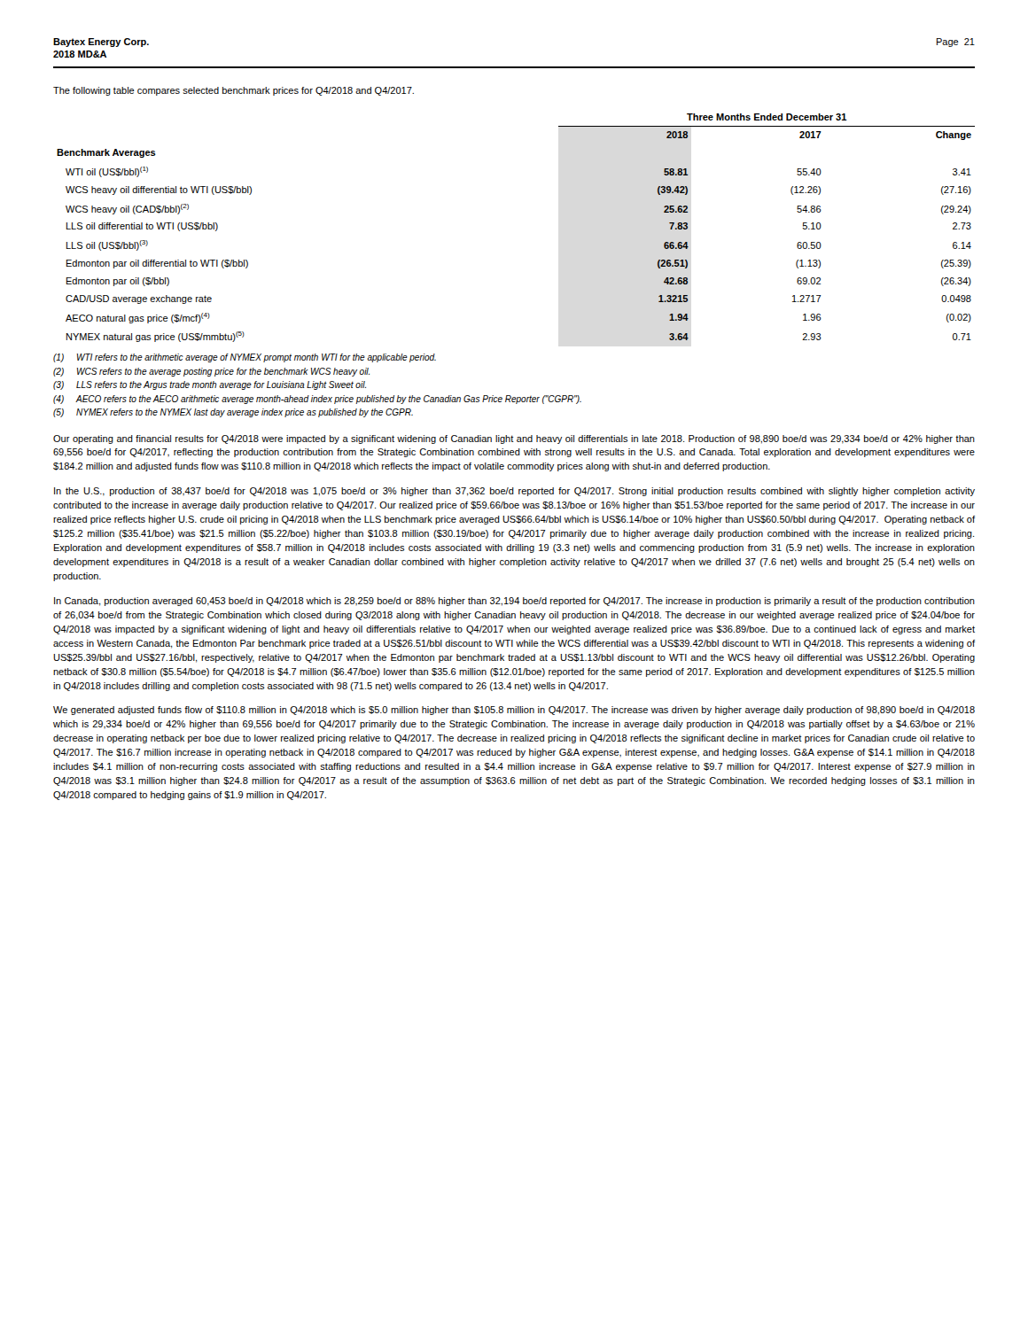Baytex Energy Corp.
2018 MD&A
Page 21
The following table compares selected benchmark prices for Q4/2018 and Q4/2017.
| | Three Months Ended December 31 |
| | 2018 | 2017 | Change |
| Benchmark Averages | | | |
| WTI oil (US$/bbl) (1) | 58.81 | 55.40 | 3.41 |
| WCS heavy oil differential to WTI (US$/bbl) | (39.42) | (12.26) | (27.16) |
| WCS heavy oil (CAD$/bbl) (2) | 25.62 | 54.86 | (29.24) |
| LLS oil differential to WTI (US$/bbl) | 7.83 | 5.10 | 2.73 |
| LLS oil (US$/bbl) (3) | 66.64 | 60.50 | 6.14 |
| Edmonton par oil differential to WTI ($/bbl) | (26.51) | (1.13) | (25.39) |
| Edmonton par oil ($/bbl) | 42.68 | 69.02 | (26.34) |
| CAD/USD average exchange rate | 1.3215 | 1.2717 | 0.0498 |
| AECO natural gas price ($/mcf) (4) | 1.94 | 1.96 | (0.02) |
| NYMEX natural gas price (US$/mmbtu) (5) | 3.64 | 2.93 | 0.71 |
(1) WTI refers to the arithmetic average of NYMEX prompt month WTI for the applicable period.
(2) WCS refers to the average posting price for the benchmark WCS heavy oil.
(3) LLS refers to the Argus trade month average for Louisiana Light Sweet oil.
(4) AECO refers to the AECO arithmetic average month-ahead index price published by the Canadian Gas Price Reporter ("CGPR").
(5) NYMEX refers to the NYMEX last day average index price as published by the CGPR.
Our operating and financial results for Q4/2018 were impacted by a significant widening of Canadian light and heavy oil differentials in late 2018. Production of 98,890 boe/d was 29,334 boe/d or 42% higher than 69,556 boe/d for Q4/2017, reflecting the production contribution from the Strategic Combination combined with strong well results in the U.S. and Canada. Total exploration and development expenditures were $184.2 million and adjusted funds flow was $110.8 million in Q4/2018 which reflects the impact of volatile commodity prices along with shut-in and deferred production.
In the U.S., production of 38,437 boe/d for Q4/2018 was 1,075 boe/d or 3% higher than 37,362 boe/d reported for Q4/2017. Strong initial production results combined with slightly higher completion activity contributed to the increase in average daily production relative to Q4/2017. Our realized price of $59.66/boe was $8.13/boe or 16% higher than $51.53/boe reported for the same period of 2017. The increase in our realized price reflects higher U.S. crude oil pricing in Q4/2018 when the LLS benchmark price averaged US$66.64/bbl which is US$6.14/boe or 10% higher than US$60.50/bbl during Q4/2017. Operating netback of $125.2 million ($35.41/boe) was $21.5 million ($5.22/boe) higher than $103.8 million ($30.19/boe) for Q4/2017 primarily due to higher average daily production combined with the increase in realized pricing. Exploration and development expenditures of $58.7 million in Q4/2018 includes costs associated with drilling 19 (3.3 net) wells and commencing production from 31 (5.9 net) wells. The increase in exploration development expenditures in Q4/2018 is a result of a weaker Canadian dollar combined with higher completion activity relative to Q4/2017 when we drilled 37 (7.6 net) wells and brought 25 (5.4 net) wells on production.
In Canada, production averaged 60,453 boe/d in Q4/2018 which is 28,259 boe/d or 88% higher than 32,194 boe/d reported for Q4/2017. The increase in production is primarily a result of the production contribution of 26,034 boe/d from the Strategic Combination which closed during Q3/2018 along with higher Canadian heavy oil production in Q4/2018. The decrease in our weighted average realized price of $24.04/boe for Q4/2018 was impacted by a significant widening of light and heavy oil differentials relative to Q4/2017 when our weighted average realized price was $36.89/boe. Due to a continued lack of egress and market access in Western Canada, the Edmonton Par benchmark price traded at a US$26.51/bbl discount to WTI while the WCS differential was a US$39.42/bbl discount to WTI in Q4/2018. This represents a widening of US$25.39/bbl and US$27.16/bbl, respectively, relative to Q4/2017 when the Edmonton par benchmark traded at a US$1.13/bbl discount to WTI and the WCS heavy oil differential was US$12.26/bbl. Operating netback of $30.8 million ($5.54/boe) for Q4/2018 is $4.7 million ($6.47/boe) lower than $35.6 million ($12.01/boe) reported for the same period of 2017. Exploration and development expenditures of $125.5 million in Q4/2018 includes drilling and completion costs associated with 98 (71.5 net) wells compared to 26 (13.4 net) wells in Q4/2017.
We generated adjusted funds flow of $110.8 million in Q4/2018 which is $5.0 million higher than $105.8 million in Q4/2017. The increase was driven by higher average daily production of 98,890 boe/d in Q4/2018 which is 29,334 boe/d or 42% higher than 69,556 boe/d for Q4/2017 primarily due to the Strategic Combination. The increase in average daily production in Q4/2018 was partially offset by a $4.63/boe or 21% decrease in operating netback per boe due to lower realized pricing relative to Q4/2017. The decrease in realized pricing in Q4/2018 reflects the significant decline in market prices for Canadian crude oil relative to Q4/2017. The $16.7 million increase in operating netback in Q4/2018 compared to Q4/2017 was reduced by higher G&A expense, interest expense, and hedging losses. G&A expense of $14.1 million in Q4/2018 includes $4.1 million of non-recurring costs associated with staffing reductions and resulted in a $4.4 million increase in G&A expense relative to $9.7 million for Q4/2017. Interest expense of $27.9 million in Q4/2018 was $3.1 million higher than $24.8 million for Q4/2017 as a result of the assumption of $363.6 million of net debt as part of the Strategic Combination. We recorded hedging losses of $3.1 million in Q4/2018 compared to hedging gains of $1.9 million in Q4/2017.